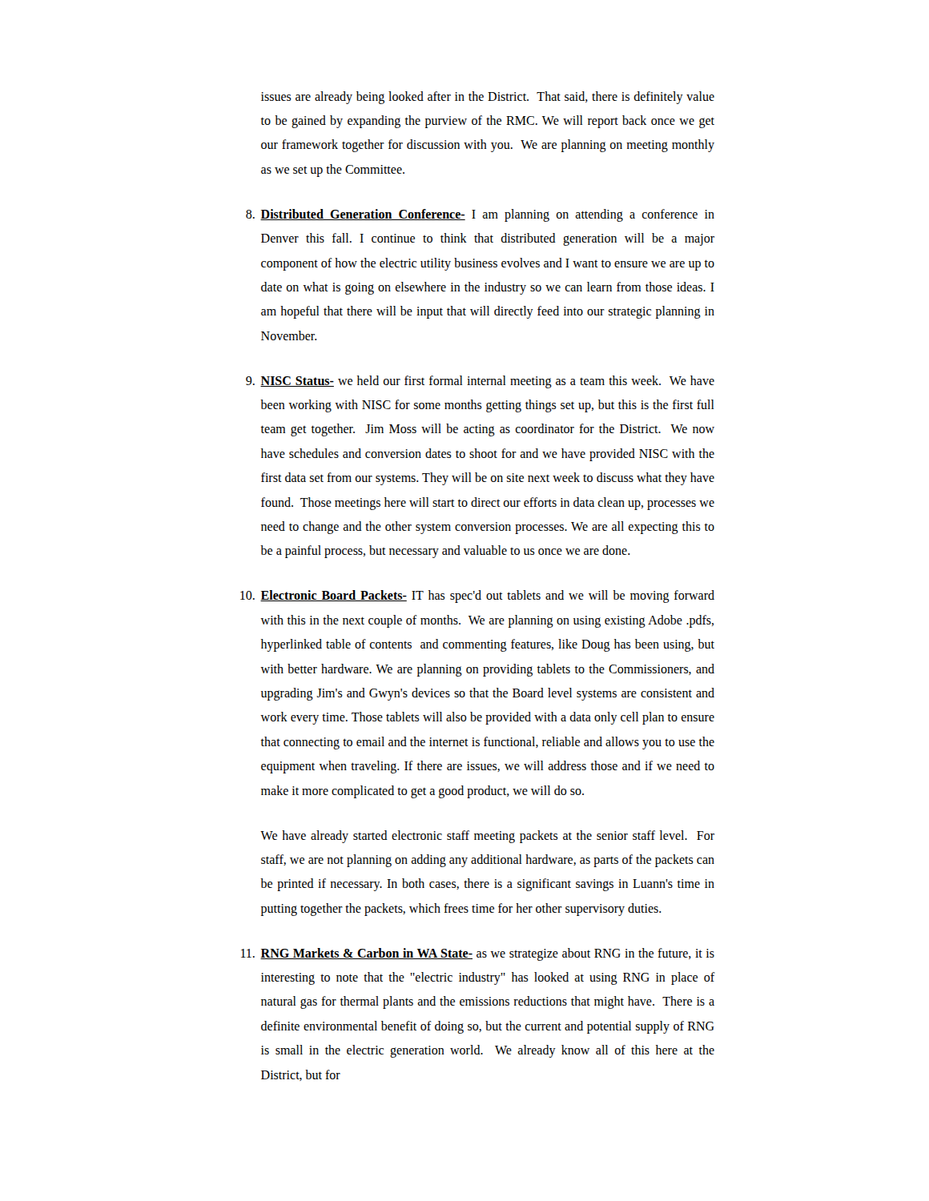issues are already being looked after in the District. That said, there is definitely value to be gained by expanding the purview of the RMC. We will report back once we get our framework together for discussion with you. We are planning on meeting monthly as we set up the Committee.
8. Distributed Generation Conference- I am planning on attending a conference in Denver this fall. I continue to think that distributed generation will be a major component of how the electric utility business evolves and I want to ensure we are up to date on what is going on elsewhere in the industry so we can learn from those ideas. I am hopeful that there will be input that will directly feed into our strategic planning in November.
9. NISC Status- we held our first formal internal meeting as a team this week. We have been working with NISC for some months getting things set up, but this is the first full team get together. Jim Moss will be acting as coordinator for the District. We now have schedules and conversion dates to shoot for and we have provided NISC with the first data set from our systems. They will be on site next week to discuss what they have found. Those meetings here will start to direct our efforts in data clean up, processes we need to change and the other system conversion processes. We are all expecting this to be a painful process, but necessary and valuable to us once we are done.
10. Electronic Board Packets- IT has spec'd out tablets and we will be moving forward with this in the next couple of months. We are planning on using existing Adobe .pdfs, hyperlinked table of contents and commenting features, like Doug has been using, but with better hardware. We are planning on providing tablets to the Commissioners, and upgrading Jim's and Gwyn's devices so that the Board level systems are consistent and work every time. Those tablets will also be provided with a data only cell plan to ensure that connecting to email and the internet is functional, reliable and allows you to use the equipment when traveling. If there are issues, we will address those and if we need to make it more complicated to get a good product, we will do so.
We have already started electronic staff meeting packets at the senior staff level. For staff, we are not planning on adding any additional hardware, as parts of the packets can be printed if necessary. In both cases, there is a significant savings in Luann's time in putting together the packets, which frees time for her other supervisory duties.
11. RNG Markets & Carbon in WA State- as we strategize about RNG in the future, it is interesting to note that the "electric industry" has looked at using RNG in place of natural gas for thermal plants and the emissions reductions that might have. There is a definite environmental benefit of doing so, but the current and potential supply of RNG is small in the electric generation world. We already know all of this here at the District, but for